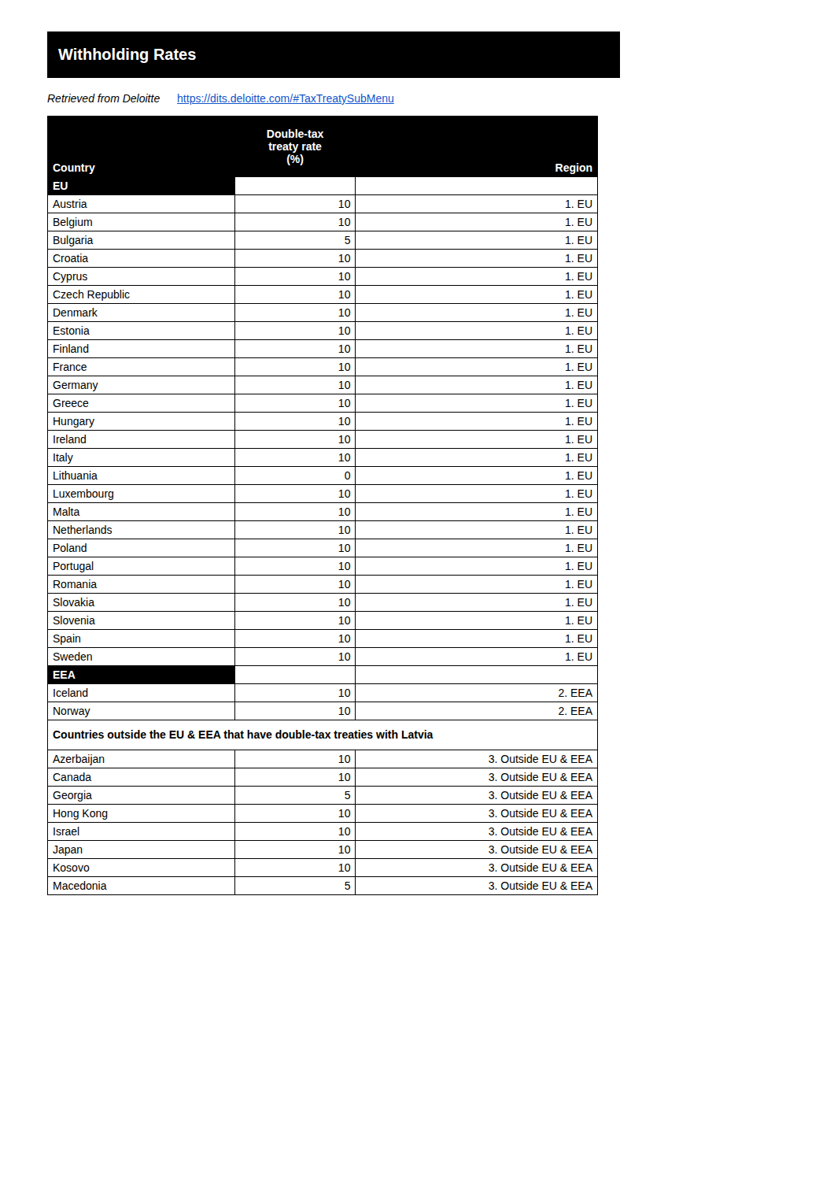Withholding Rates
Retrieved from Deloitte https://dits.deloitte.com/#TaxTreatySubMenu
| Country | Double-tax treaty rate (%) | Region |
| --- | --- | --- |
| EU | | |
| Austria | 10 | 1. EU |
| Belgium | 10 | 1. EU |
| Bulgaria | 5 | 1. EU |
| Croatia | 10 | 1. EU |
| Cyprus | 10 | 1. EU |
| Czech Republic | 10 | 1. EU |
| Denmark | 10 | 1. EU |
| Estonia | 10 | 1. EU |
| Finland | 10 | 1. EU |
| France | 10 | 1. EU |
| Germany | 10 | 1. EU |
| Greece | 10 | 1. EU |
| Hungary | 10 | 1. EU |
| Ireland | 10 | 1. EU |
| Italy | 10 | 1. EU |
| Lithuania | 0 | 1. EU |
| Luxembourg | 10 | 1. EU |
| Malta | 10 | 1. EU |
| Netherlands | 10 | 1. EU |
| Poland | 10 | 1. EU |
| Portugal | 10 | 1. EU |
| Romania | 10 | 1. EU |
| Slovakia | 10 | 1. EU |
| Slovenia | 10 | 1. EU |
| Spain | 10 | 1. EU |
| Sweden | 10 | 1. EU |
| EEA | | |
| Iceland | 10 | 2. EEA |
| Norway | 10 | 2. EEA |
| Countries outside the EU & EEA that have double-tax treaties with Latvia |
| Azerbaijan | 10 | 3. Outside EU & EEA |
| Canada | 10 | 3. Outside EU & EEA |
| Georgia | 5 | 3. Outside EU & EEA |
| Hong Kong | 10 | 3. Outside EU & EEA |
| Israel | 10 | 3. Outside EU & EEA |
| Japan | 10 | 3. Outside EU & EEA |
| Kosovo | 10 | 3. Outside EU & EEA |
| Macedonia | 5 | 3. Outside EU & EEA |